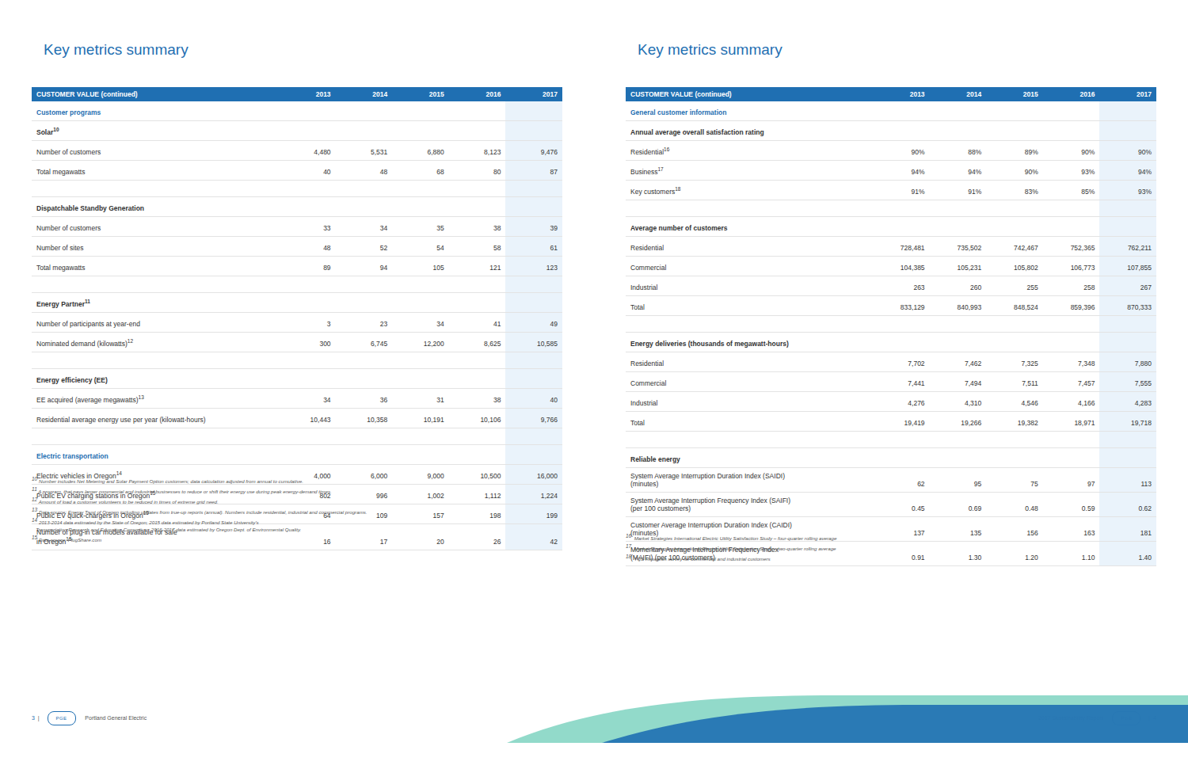Key metrics summary
| CUSTOMER VALUE (continued) | 2013 | 2014 | 2015 | 2016 | 2017 |
| --- | --- | --- | --- | --- | --- |
| Customer programs | | | | | |
| Solar 10 | | | | | |
| Number of customers | 4,480 | 5,531 | 6,880 | 8,123 | 9,476 |
| Total megawatts | 40 | 48 | 68 | 80 | 87 |
| Dispatchable Standby Generation | | | | | |
| Number of customers | 33 | 34 | 35 | 38 | 39 |
| Number of sites | 48 | 52 | 54 | 58 | 61 |
| Total megawatts | 89 | 94 | 105 | 121 | 123 |
| Energy Partner 11 | | | | | |
| Number of participants at year-end | 3 | 23 | 34 | 41 | 49 |
| Nominated demand (kilowatts) 12 | 300 | 6,745 | 12,200 | 8,625 | 10,585 |
| Energy efficiency (EE) | | | | | |
| EE acquired (average megawatts) 13 | 34 | 36 | 31 | 38 | 40 |
| Residential average energy use per year (kilowatt-hours) | 10,443 | 10,358 | 10,191 | 10,106 | 9,766 |
| Electric transportation | | | | | |
| Electric vehicles in Oregon 14 | 4,000 | 6,000 | 9,000 | 10,500 | 16,000 |
| Public EV charging stations in Oregon 15 | 802 | 996 | 1,002 | 1,112 | 1,224 |
| Public EV quick-chargers in Oregon 15 | 64 | 109 | 157 | 198 | 199 |
| Number of plug-in car models available for sale in Oregon 15 | 16 | 17 | 20 | 26 | 42 |
10 Number includes Net Metering and Solar Payment Option customers; data calculation adjusted from annual to cumulative.
11 A program, that pays larger commercial and industrial businesses to reduce or shift their energy use during peak energy-demand times.
12 Amount of load a customer volunteers to be reduced in times of extreme grid need.
13 Data source: Energy Trust of Oregon including updates from true-up reports (annual). Numbers include residential, industrial and commercial programs.
14 2013-2014 data estimated by the State of Oregon; 2015 data estimated by Portland State University's
Transportation Research and Education Consortium; 2016-2017 data estimated by Oregon Dept. of Environmental Quality.
15 Data source: PlugShare.com
3 | PGE Portland General Electric
Key metrics summary
| CUSTOMER VALUE (continued) | 2013 | 2014 | 2015 | 2016 | 2017 |
| --- | --- | --- | --- | --- | --- |
| General customer information | | | | | |
| Annual average overall satisfaction rating | | | | | |
| Residential 16 | 90% | 88% | 89% | 90% | 90% |
| Business 17 | 94% | 94% | 90% | 93% | 94% |
| Key customers 18 | 91% | 91% | 83% | 85% | 93% |
| Average number of customers | | | | | |
| Residential | 728,481 | 735,502 | 742,467 | 752,365 | 762,211 |
| Commercial | 104,385 | 105,231 | 105,802 | 106,773 | 107,855 |
| Industrial | 263 | 260 | 255 | 258 | 267 |
| Total | 833,129 | 840,993 | 848,524 | 859,396 | 870,333 |
| Energy deliveries (thousands of megawatt-hours) | | | | | |
| Residential | 7,702 | 7,462 | 7,325 | 7,348 | 7,880 |
| Commercial | 7,441 | 7,494 | 7,511 | 7,457 | 7,555 |
| Industrial | 4,276 | 4,310 | 4,546 | 4,166 | 4,283 |
| Total | 19,419 | 19,266 | 19,382 | 18,971 | 19,718 |
| Reliable energy | | | | | |
| System Average Interruption Duration Index (SAIDI) (minutes) | 62 | 95 | 75 | 97 | 113 |
| System Average Interruption Frequency Index (SAIFI) (per 100 customers) | 0.45 | 0.69 | 0.48 | 0.59 | 0.62 |
| Customer Average Interruption Duration Index (CAIDI) (minutes) | 137 | 135 | 156 | 163 | 181 |
| Momentary Average Interruption Frequency Index (MAIFI) (per 100 customers) | 0.91 | 1.30 | 1.20 | 1.10 | 1.40 |
16 Market Strategies International Electric Utility Satisfaction Study – four-quarter rolling average
17 Market Strategies International Electric Utility Satisfaction Study – two-quarter rolling average
18 TQS Research survey for commercial and industrial customers
2017 Sustainability Report PGE | 4